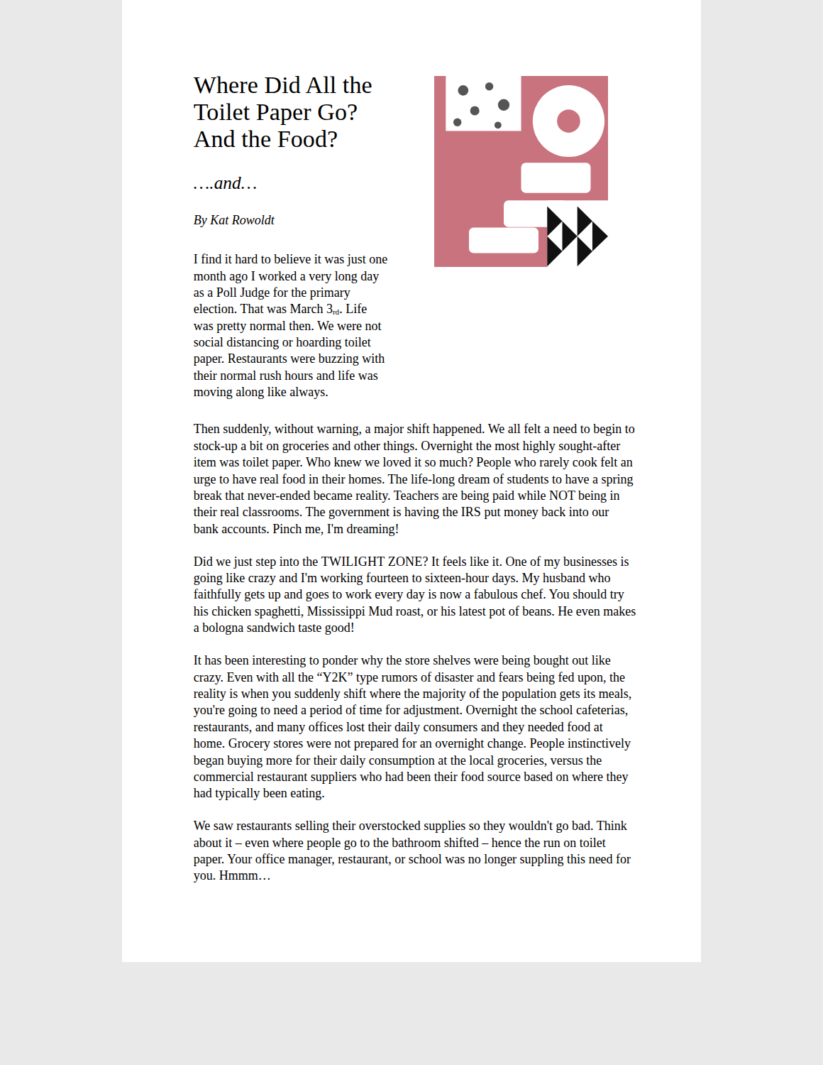Where Did All the Toilet Paper Go? And the Food?
….and…
By Kat Rowoldt
I find it hard to believe it was just one month ago I worked a very long day as a Poll Judge for the primary election. That was March 3rd. Life was pretty normal then. We were not social distancing or hoarding toilet paper. Restaurants were buzzing with their normal rush hours and life was moving along like always.
Then suddenly, without warning, a major shift happened. We all felt a need to begin to stock-up a bit on groceries and other things. Overnight the most highly sought-after item was toilet paper. Who knew we loved it so much? People who rarely cook felt an urge to have real food in their homes. The life-long dream of students to have a spring break that never-ended became reality. Teachers are being paid while NOT being in their real classrooms. The government is having the IRS put money back into our bank accounts. Pinch me, I'm dreaming!
Did we just step into the TWILIGHT ZONE? It feels like it. One of my businesses is going like crazy and I'm working fourteen to sixteen-hour days. My husband who faithfully gets up and goes to work every day is now a fabulous chef. You should try his chicken spaghetti, Mississippi Mud roast, or his latest pot of beans. He even makes a bologna sandwich taste good!
It has been interesting to ponder why the store shelves were being bought out like crazy. Even with all the “Y2K” type rumors of disaster and fears being fed upon, the reality is when you suddenly shift where the majority of the population gets its meals, you're going to need a period of time for adjustment. Overnight the school cafeterias, restaurants, and many offices lost their daily consumers and they needed food at home. Grocery stores were not prepared for an overnight change. People instinctively began buying more for their daily consumption at the local groceries, versus the commercial restaurant suppliers who had been their food source based on where they had typically been eating.
We saw restaurants selling their overstocked supplies so they wouldn't go bad. Think about it – even where people go to the bathroom shifted – hence the run on toilet paper. Your office manager, restaurant, or school was no longer suppling this need for you. Hmmm…